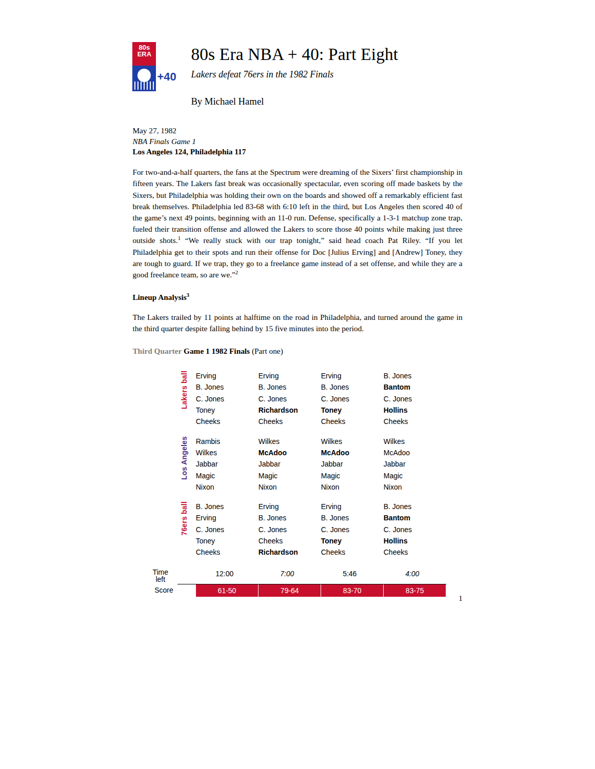80s
ERA
+40
80s Era NBA + 40: Part Eight
Lakers defeat 76ers in the 1982 Finals
By Michael Hamel
May 27, 1982
NBA Finals Game 1
Los Angeles 124, Philadelphia 117
For two-and-a-half quarters, the fans at the Spectrum were dreaming of the Sixers’ first championship in fifteen years. The Lakers fast break was occasionally spectacular, even scoring off made baskets by the Sixers, but Philadelphia was holding their own on the boards and showed off a remarkably efficient fast break themselves. Philadelphia led 83-68 with 6:10 left in the third, but Los Angeles then scored 40 of the game’s next 49 points, beginning with an 11-0 run. Defense, specifically a 1-3-1 matchup zone trap, fueled their transition offense and allowed the Lakers to score those 40 points while making just three outside shots.1 “We really stuck with our trap tonight,” said head coach Pat Riley. “If you let Philadelphia get to their spots and run their offense for Doc [Julius Erving] and [Andrew] Toney, they are tough to guard. If we trap, they go to a freelance game instead of a set offense, and while they are a good freelance team, so are we.”2
Lineup Analysis3
The Lakers trailed by 11 points at halftime on the road in Philadelphia, and turned around the game in the third quarter despite falling behind by 15 five minutes into the period.
Third Quarter Game 1 1982 Finals (Part one)
| | Lakers ball | Erving | Erving | Erving | B. Jones |
| | B. Jones | B. Jones | B. Jones | Bantom |
| | C. Jones | C. Jones | C. Jones | C. Jones |
| | Toney | Richardson | Toney | Hollins |
| | Cheeks | Cheeks | Cheeks | Cheeks |
| | Los Angeles | Rambis | Wilkes | Wilkes | Wilkes |
| | Wilkes | McAdoo | McAdoo | McAdoo |
| | Jabbar | Jabbar | Jabbar | Jabbar |
| | Magic | Magic | Magic | Magic |
| | Nixon | Nixon | Nixon | Nixon |
| | 76ers ball | B. Jones | Erving | Erving | B. Jones |
| | Erving | B. Jones | B. Jones | Bantom |
| | C. Jones | C. Jones | C. Jones | C. Jones |
| | Toney | Cheeks | Toney | Hollins |
| | Cheeks | Richardson | Cheeks | Cheeks |
| Time left | | 12:00 | 7:00 | 5:46 | 4:00 |
| Score | | 61-50 | 79-64 | 83-70 | 83-75 |
1